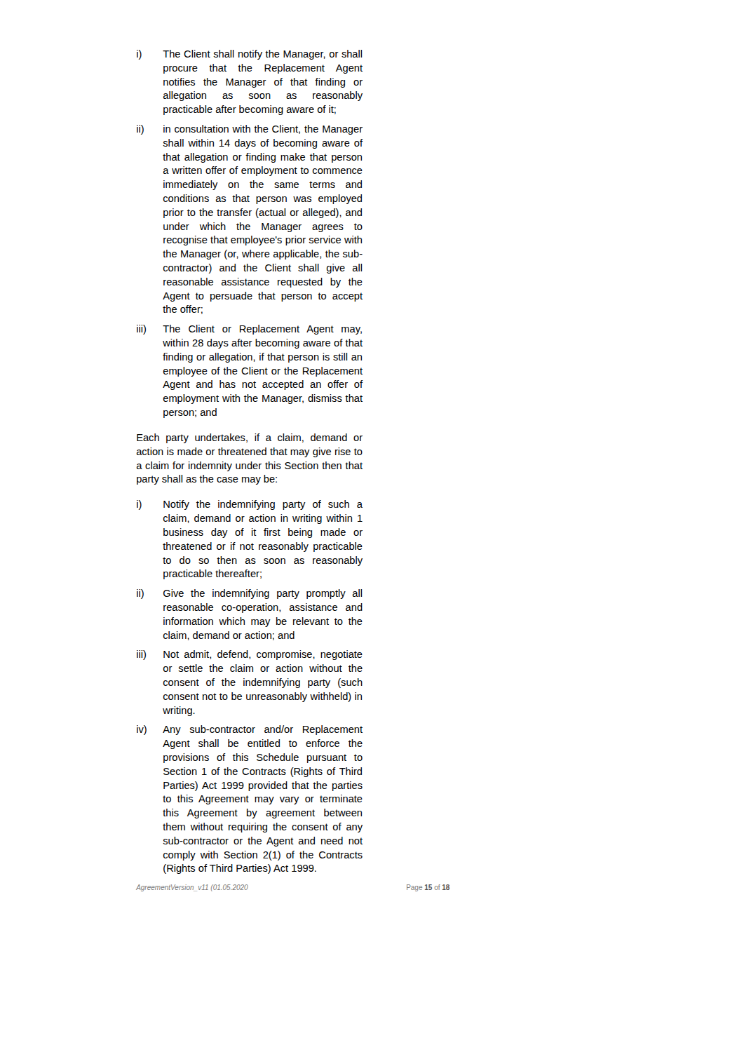i) The Client shall notify the Manager, or shall procure that the Replacement Agent notifies the Manager of that finding or allegation as soon as reasonably practicable after becoming aware of it;
ii) in consultation with the Client, the Manager shall within 14 days of becoming aware of that allegation or finding make that person a written offer of employment to commence immediately on the same terms and conditions as that person was employed prior to the transfer (actual or alleged), and under which the Manager agrees to recognise that employee's prior service with the Manager (or, where applicable, the sub-contractor) and the Client shall give all reasonable assistance requested by the Agent to persuade that person to accept the offer;
iii) The Client or Replacement Agent may, within 28 days after becoming aware of that finding or allegation, if that person is still an employee of the Client or the Replacement Agent and has not accepted an offer of employment with the Manager, dismiss that person; and
Each party undertakes, if a claim, demand or action is made or threatened that may give rise to a claim for indemnity under this Section then that party shall as the case may be:
i) Notify the indemnifying party of such a claim, demand or action in writing within 1 business day of it first being made or threatened or if not reasonably practicable to do so then as soon as reasonably practicable thereafter;
ii) Give the indemnifying party promptly all reasonable co-operation, assistance and information which may be relevant to the claim, demand or action; and
iii) Not admit, defend, compromise, negotiate or settle the claim or action without the consent of the indemnifying party (such consent not to be unreasonably withheld) in writing.
iv) Any sub-contractor and/or Replacement Agent shall be entitled to enforce the provisions of this Schedule pursuant to Section 1 of the Contracts (Rights of Third Parties) Act 1999 provided that the parties to this Agreement may vary or terminate this Agreement by agreement between them without requiring the consent of any sub-contractor or the Agent and need not comply with Section 2(1) of the Contracts (Rights of Third Parties) Act 1999.
AgreementVersion_v11 (01.05.2020
Page 15 of 18